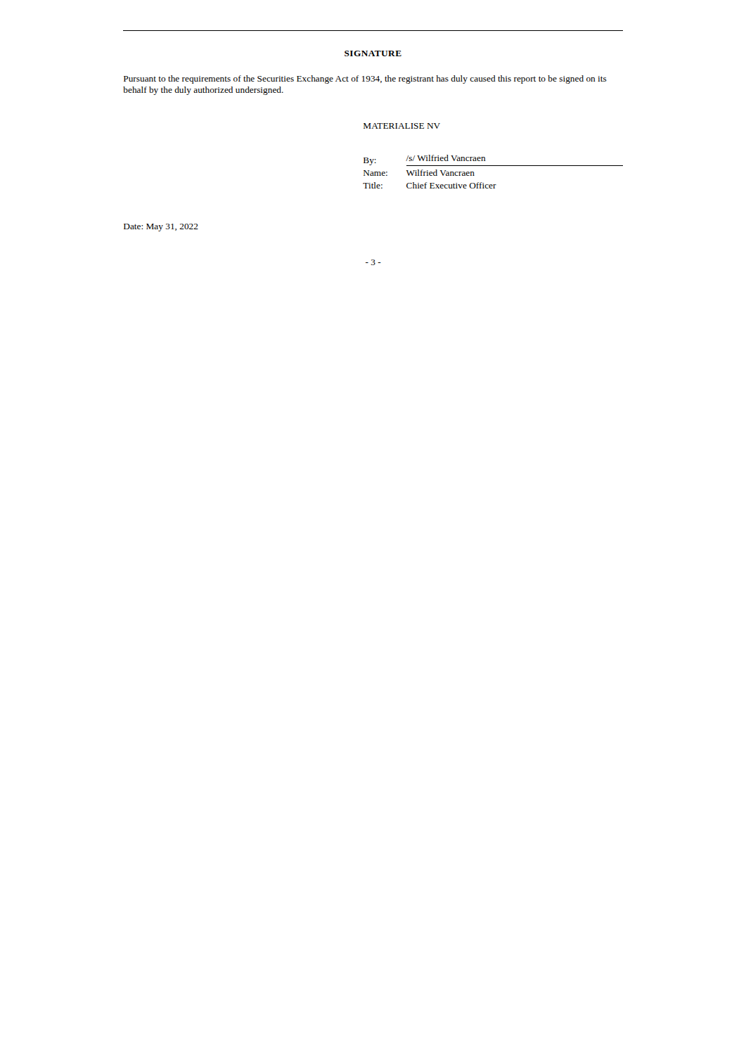SIGNATURE
Pursuant to the requirements of the Securities Exchange Act of 1934, the registrant has duly caused this report to be signed on its behalf by the duly authorized undersigned.
MATERIALISE NV
| By: | /s/ Wilfried Vancraen |
| Name: | Wilfried Vancraen |
| Title: | Chief Executive Officer |
Date: May 31, 2022
- 3 -